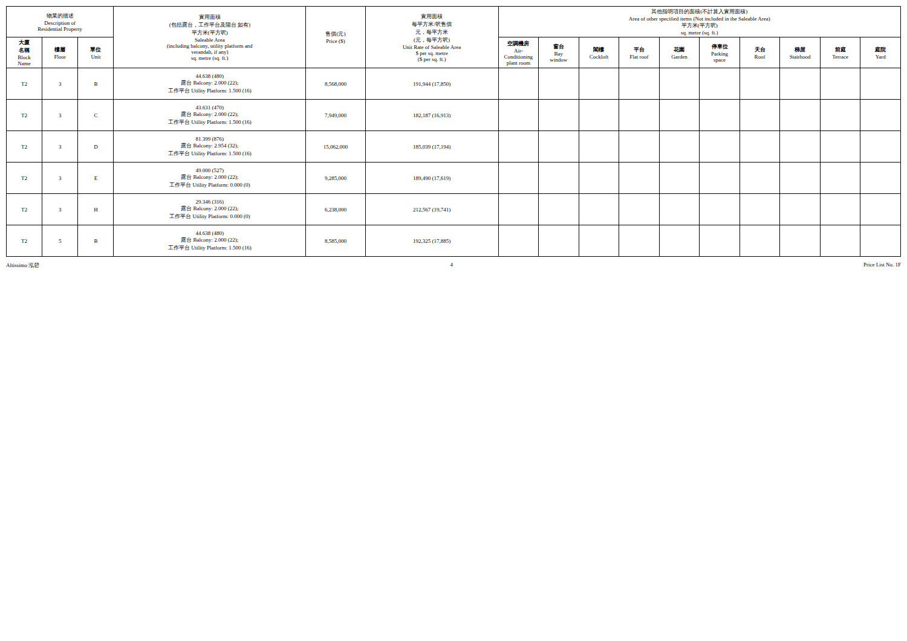| 物業的描述 Description of Residential Property | 實用面積 (包括露台，工作平台及陽台 如有) 平方米(平方呎) Saleable Area (including balcony, utility platform and verandah, if any) sq. metre (sq. ft.) | 售價(元) Price ($) | 實用面積 每平方米/呎售價 元，每平方米 (元，每平方呎) Unit Rate of Saleable Area $ per sq. metre ($ per sq. ft.) | 其他指明項目的面積(不計算入實用面積) Area of other specified items (Not included in the Saleable Area) 平方米(平方呎) sq. metre (sq. ft.) |
| --- | --- | --- | --- | --- |
| 大廈 名稱 Block Name | 樓層 Floor | 單位 Unit | 空調機房 Air- Conditioning plant room | 窗台 Bay window | 閣樓 Cockloft | 平台 Flat roof | 花園 Garden | 停車位 Parking space | 天台 Roof | 梯屋 Stairhood | 前庭 Terrace | 庭院 Yard |
| T2 | 3 | B | 44.638 (480) 露台 Balcony: 2.000 (22); 工作平台 Utility Platform: 1.500 (16) | 8,568,000 | 191,944 (17,850) | | | | | | | | | | |
| T2 | 3 | C | 43.631 (470) 露台 Balcony: 2.000 (22); 工作平台 Utility Platform: 1.500 (16) | 7,949,000 | 182,187 (16,913) | | | | | | | | | | |
| T2 | 3 | D | 81.399 (876) 露台 Balcony: 2.954 (32); 工作平台 Utility Platform: 1.500 (16) | 15,062,000 | 185,039 (17,194) | | | | | | | | | | |
| T2 | 3 | E | 49.000 (527) 露台 Balcony: 2.000 (22); 工作平台 Utility Platform: 0.000 (0) | 9,285,000 | 189,490 (17,619) | | | | | | | | | | |
| T2 | 3 | H | 29.346 (316) 露台 Balcony: 2.000 (22); 工作平台 Utility Platform: 0.000 (0) | 6,238,000 | 212,567 (19,741) | | | | | | | | | | |
| T2 | 5 | B | 44.638 (480) 露台 Balcony: 2.000 (22); 工作平台 Utility Platform: 1.500 (16) | 8,585,000 | 192,325 (17,885) | | | | | | | | | | |
Altissimo 泓碧 4 Price List No. 1F